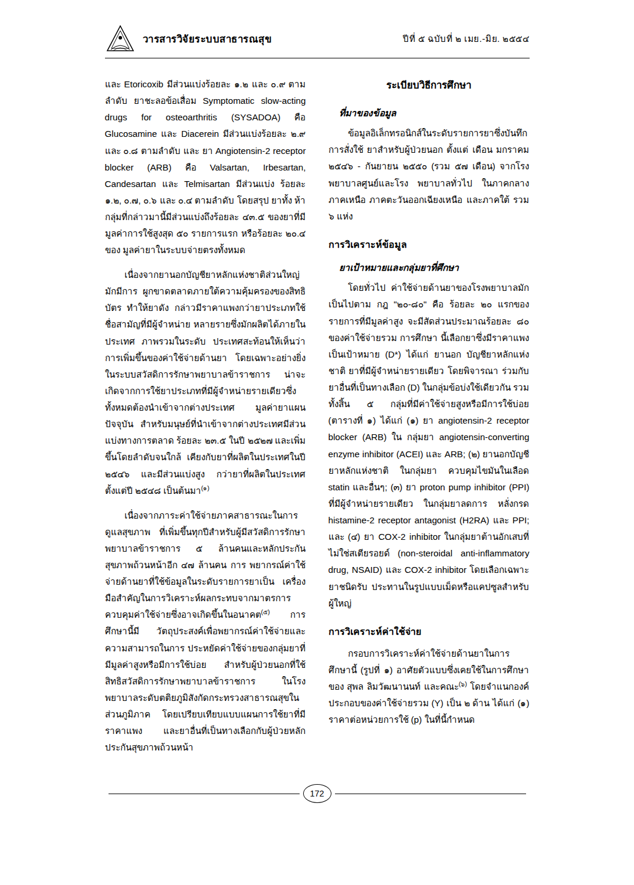วารสารวิจัยระบบสาธารณสุข
ปีที่ ๕ ฉบับที่ ๒ เมย.-มิย. ๒๕๕๔
และ Etoricoxib มีส่วนแบ่งร้อยละ ๑.๒ และ ๐.๙ ตามลำดับ ยาชะลอข้อเสื่อม Symptomatic slow-acting drugs for osteoarthritis (SYSADOA) คือ Glucosamine และ Diacerein มีส่วนแบ่งร้อยละ ๒.๙ และ ๐.๘ ตามลำดับ และ ยา Angiotensin-2 receptor blocker (ARB) คือ Valsartan, Irbesartan, Candesartan และ Telmisartan มีส่วนแบ่ง ร้อยละ ๑.๒, ๐.๗, ๐.๖ และ ๐.๔ ตามลำดับ โดยสรุป ยาทั้ง ห้ากลุ่มที่กล่าวมานี้มีส่วนแบ่งถึงร้อยละ ๔๓.๕ ของยาที่มี มูลค่าการใช้สูงสุด ๕๐ รายการแรก หรือร้อยละ ๒๐.๔ ของ มูลค่ายาในระบบจ่ายตรงทั้งหมด
เนื่องจากยานอกบัญชียาหลักแห่งชาติส่วนใหญ่มักมีการ ผูกขาดตลาดภายใต้ความคุ้มครองของสิทธิบัตร ทำให้ยาดัง กล่าวมีราคาแพงกว่ายาประเภทใช้ชื่อสามัญที่มีผู้จำหน่าย หลายรายซึ่งมักผลิตได้ภายในประเทศ ภาพรวมในระดับ ประเทศสะท้อนให้เห็นว่า การเพิ่มขึ้นของค่าใช้จ่ายด้านยา โดยเฉพาะอย่างยิ่งในระบบสวัสดิการรักษาพยาบาลข้าราชการ น่าจะเกิดจากการใช้ยาประเภทที่มีผู้จำหน่ายรายเดียวซึ่ง ทั้งหมดต้องนำเข้าจากต่างประเทศ มูลค่ายาแผนปัจจุบัน สำหรับมนุษย์ที่นำเข้าจากต่างประเทศมีส่วนแบ่งทางการตลาด ร้อยละ ๒๓.๕ ในปี ๒๕๒๗ และเพิ่มขึ้นโดยลำดับจนใกล้ เคียงกับยาที่ผลิตในประเทศในปี ๒๕๔๖ และมีส่วนแบ่งสูง กว่ายาที่ผลิตในประเทศตั้งแต่ปี ๒๕๔๘ เป็นต้นมา(๑)
เนื่องจากภาระค่าใช้จ่ายภาคสาธารณะในการดูแลสุขภาพ ที่เพิ่มขึ้นทุกปีสำหรับผู้มีสวัสดิการรักษาพยาบาลข้าราชการ ๕ ล้านคนและหลักประกันสุขภาพถ้วนหน้าอีก ๔๗ ล้านคน การ พยากรณ์ค่าใช้จ่ายด้านยาที่ใช้ข้อมูลในระดับรายการยาเป็น เครื่องมือสำคัญในการวิเคราะห์ผลกระทบจากมาตรการ ควบคุมค่าใช้จ่ายซึ่งอาจเกิดขึ้นในอนาคต(๕) การศึกษานี้มี วัตถุประสงค์เพื่อพยากรณ์ค่าใช้จ่ายและความสามารถในการ ประหยัดค่าใช้จ่ายของกลุ่มยาที่มีมูลค่าสูงหรือมีการใช้บ่อย สำหรับผู้ป่วยนอกที่ใช้สิทธิสวัสดิการรักษาพยาบาลข้าราชการ ในโรงพยาบาลระดับตติยภูมิสังกัดกระทรวงสาธารณสุขใน ส่วนภูมิภาค โดยเปรียบเทียบแบบแผนการใช้ยาที่มีราคาแพง และยาอื่นที่เป็นทางเลือกกับผู้ป่วยหลักประกันสุขภาพถ้วนหน้า
ระเบียบวิธีการศึกษา
ที่มาของข้อมูล
ข้อมูลอิเล็กทรอนิกส์ในระดับรายการยาซึ่งบันทึกการสั่งใช้ ยาสำหรับผู้ป่วยนอก ตั้งแต่ เดือน มกราคม ๒๕๔๖ - กันยายน ๒๕๕๐ (รวม ๕๗ เดือน) จากโรงพยาบาลศูนย์และโรง พยาบาลทั่วไป ในภาคกลาง ภาคเหนือ ภาคตะวันออกเฉียงเหนือ และภาคใต้ รวม ๖ แห่ง
การวิเคราะห์ข้อมูล
ยาเป้าหมายและกลุ่มยาที่ศึกษา
โดยทั่วไป ค่าใช้จ่ายด้านยาของโรงพยาบาลมักเป็นไปตาม กฎ "๒๐-๘๐" คือ ร้อยละ ๒๐ แรกของรายการที่มีมูลค่าสูง จะมีสัดส่วนประมาณร้อยละ ๘๐ ของค่าใช้จ่ายรวม การศึกษา นี้เลือกยาซึ่งมีราคาแพงเป็นเป้าหมาย (D*) ได้แก่ ยานอก บัญชียาหลักแห่งชาติ ยาที่มีผู้จำหน่ายรายเดียว โดยพิจารณา ร่วมกับยาอื่นที่เป็นทางเลือก (D) ในกลุ่มข้อบ่งใช้เดียวกัน รวมทั้งสิ้น ๕ กลุ่มที่มีค่าใช้จ่ายสูงหรือมีการใช้บ่อย (ตารางที่ ๑) ได้แก่ (๑) ยา angiotensin-2 receptor blocker (ARB) ใน กลุ่มยา angiotensin-converting enzyme inhibitor (ACEI) และ ARB; (๒) ยานอกบัญชียาหลักแห่งชาติ ในกลุ่มยา ควบคุมไขมันในเลือด statin และอื่นๆ; (๓) ยา proton pump inhibitor (PPI) ที่มีผู้จำหน่ายรายเดียว ในกลุ่มยาลดการ หลั่งกรด histamine-2 receptor antagonist (H2RA) และ PPI; และ (๔) ยา COX-2 inhibitor ในกลุ่มยาต้านอักเสบที่ ไม่ใช่สเตียรอยด์ (non-steroidal anti-inflammatory drug, NSAID) และ COX-2 inhibitor โดยเลือกเฉพาะยาชนิดรับ ประทานในรูปแบบเม็ดหรือแคปซูลสำหรับผู้ใหญ่
การวิเคราะห์ค่าใช้จ่าย
กรอบการวิเคราะห์ค่าใช้จ่ายด้านยาในการศึกษานี้ (รูปที่ ๑) อาศัยตัวแบบซึ่งเคยใช้ในการศึกษาของ สุพล ลิมวัฒนานนท์ และคณะ(๖) โดยจำแนกองค์ประกอบของค่าใช้จ่ายรวม (Y) เป็น ๒ ด้าน ได้แก่ (๑) ราคาต่อหน่วยการใช้ (p) ในที่นี้กำหนด
172